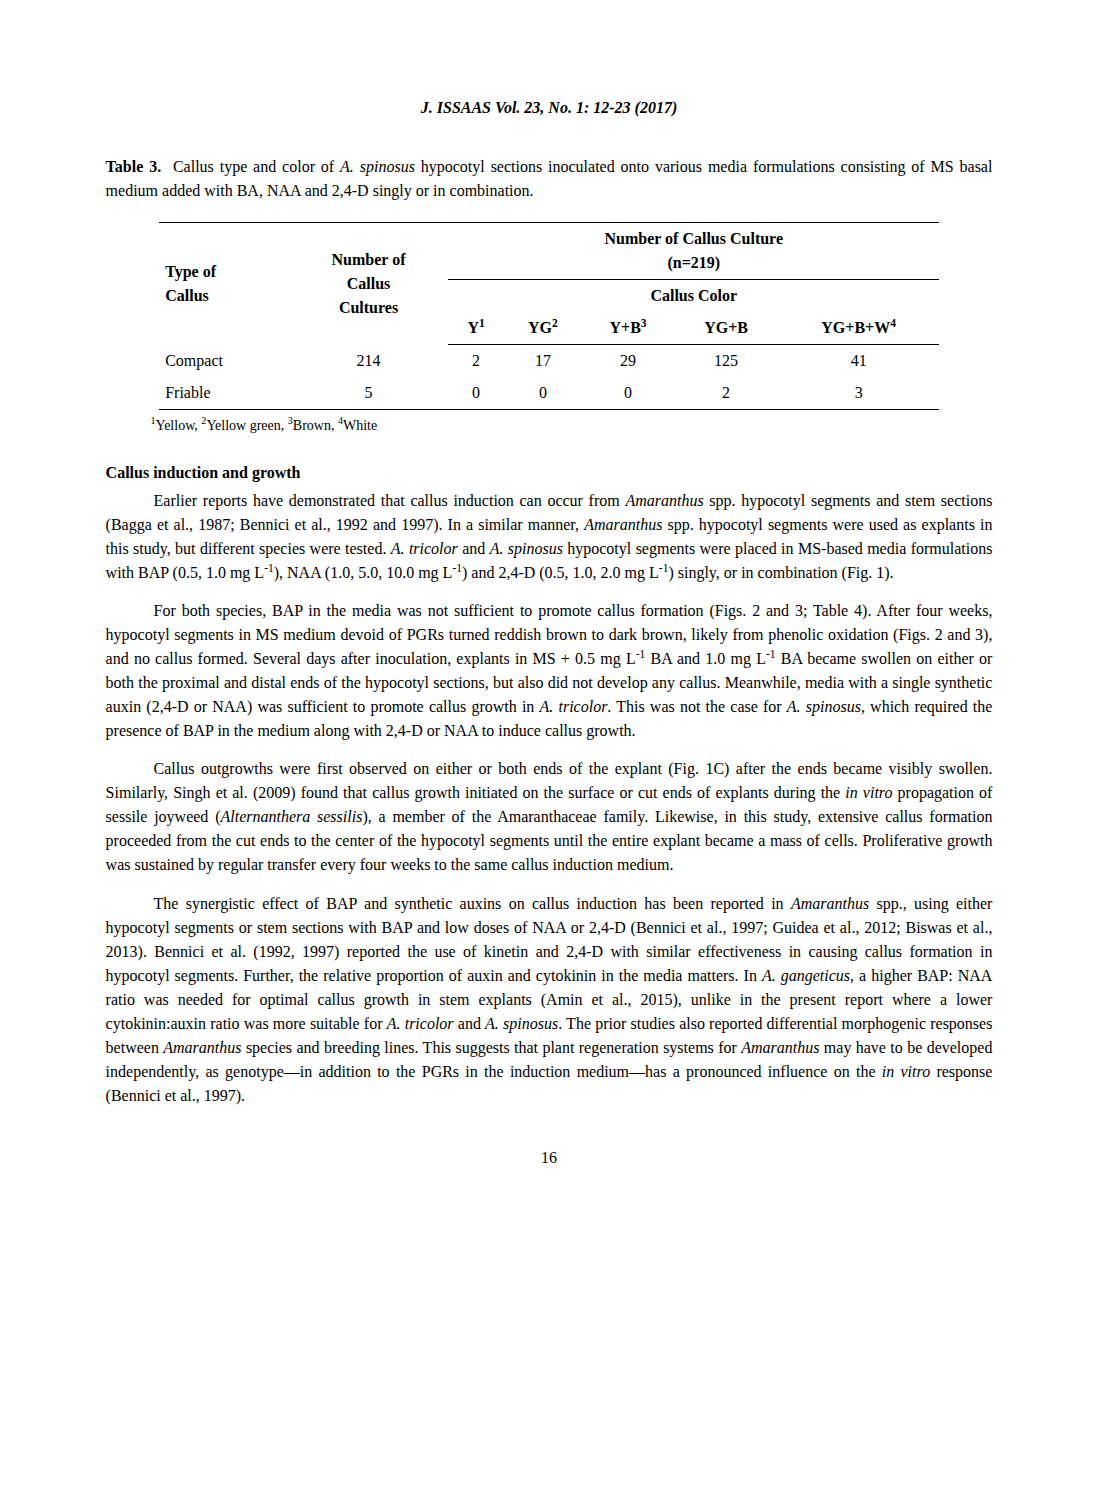J. ISSAAS Vol. 23, No. 1: 12-23 (2017)
Table 3. Callus type and color of A. spinosus hypocotyl sections inoculated onto various media formulations consisting of MS basal medium added with BA, NAA and 2,4-D singly or in combination.
| Type of Callus | Number of Callus Cultures | Number of Callus Culture (n=219 ) |
| --- | --- | --- |
| Callus Color |
| Y 1 | YG 2 | Y+B 3 | YG+B | YG+B+W 4 |
| Compact | 214 | 2 | 17 | 29 | 125 | 41 |
| Friable | 5 | 0 | 0 | 0 | 2 | 3 |
1Yellow, 2Yellow green, 3Brown, 4White
Callus induction and growth
Earlier reports have demonstrated that callus induction can occur from Amaranthus spp. hypocotyl segments and stem sections (Bagga et al., 1987; Bennici et al., 1992 and 1997). In a similar manner, Amaranthus spp. hypocotyl segments were used as explants in this study, but different species were tested. A. tricolor and A. spinosus hypocotyl segments were placed in MS-based media formulations with BAP (0.5, 1.0 mg L-1), NAA (1.0, 5.0, 10.0 mg L-1) and 2,4-D (0.5, 1.0, 2.0 mg L-1) singly, or in combination (Fig. 1).
For both species, BAP in the media was not sufficient to promote callus formation (Figs. 2 and 3; Table 4). After four weeks, hypocotyl segments in MS medium devoid of PGRs turned reddish brown to dark brown, likely from phenolic oxidation (Figs. 2 and 3), and no callus formed. Several days after inoculation, explants in MS + 0.5 mg L-1 BA and 1.0 mg L-1 BA became swollen on either or both the proximal and distal ends of the hypocotyl sections, but also did not develop any callus. Meanwhile, media with a single synthetic auxin (2,4-D or NAA) was sufficient to promote callus growth in A. tricolor. This was not the case for A. spinosus, which required the presence of BAP in the medium along with 2,4-D or NAA to induce callus growth.
Callus outgrowths were first observed on either or both ends of the explant (Fig. 1C) after the ends became visibly swollen. Similarly, Singh et al. (2009) found that callus growth initiated on the surface or cut ends of explants during the in vitro propagation of sessile joyweed (Alternanthera sessilis), a member of the Amaranthaceae family. Likewise, in this study, extensive callus formation proceeded from the cut ends to the center of the hypocotyl segments until the entire explant became a mass of cells. Proliferative growth was sustained by regular transfer every four weeks to the same callus induction medium.
The synergistic effect of BAP and synthetic auxins on callus induction has been reported in Amaranthus spp., using either hypocotyl segments or stem sections with BAP and low doses of NAA or 2,4-D (Bennici et al., 1997; Guidea et al., 2012; Biswas et al., 2013). Bennici et al. (1992, 1997) reported the use of kinetin and 2,4-D with similar effectiveness in causing callus formation in hypocotyl segments. Further, the relative proportion of auxin and cytokinin in the media matters. In A. gangeticus, a higher BAP: NAA ratio was needed for optimal callus growth in stem explants (Amin et al., 2015), unlike in the present report where a lower cytokinin:auxin ratio was more suitable for A. tricolor and A. spinosus. The prior studies also reported differential morphogenic responses between Amaranthus species and breeding lines. This suggests that plant regeneration systems for Amaranthus may have to be developed independently, as genotype—in addition to the PGRs in the induction medium—has a pronounced influence on the in vitro response (Bennici et al., 1997).
16